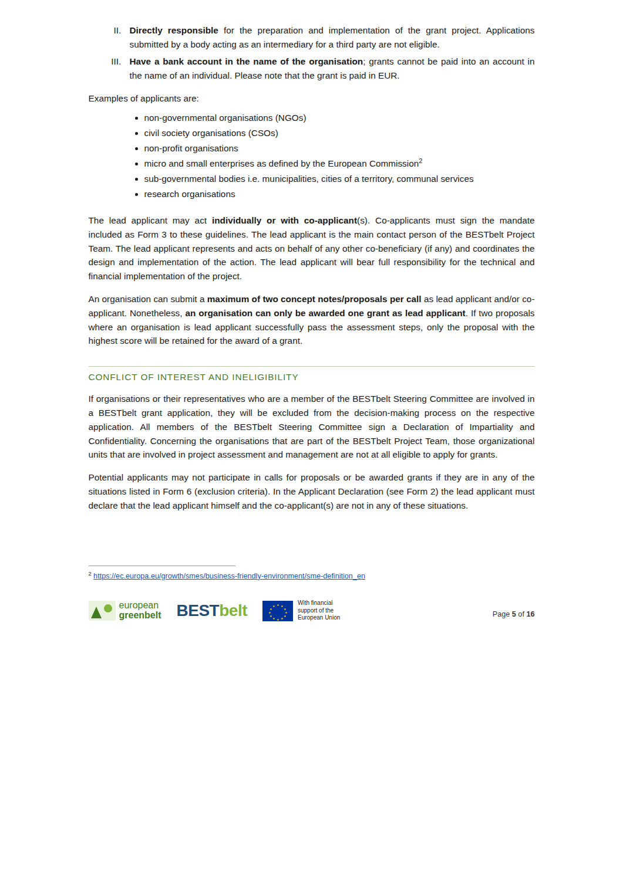Directly responsible for the preparation and implementation of the grant project. Applications submitted by a body acting as an intermediary for a third party are not eligible.
Have a bank account in the name of the organisation; grants cannot be paid into an account in the name of an individual. Please note that the grant is paid in EUR.
Examples of applicants are:
non-governmental organisations (NGOs)
civil society organisations (CSOs)
non-profit organisations
micro and small enterprises as defined by the European Commission2
sub-governmental bodies i.e. municipalities, cities of a territory, communal services
research organisations
The lead applicant may act individually or with co-applicant(s). Co-applicants must sign the mandate included as Form 3 to these guidelines. The lead applicant is the main contact person of the BESTbelt Project Team. The lead applicant represents and acts on behalf of any other co-beneficiary (if any) and coordinates the design and implementation of the action. The lead applicant will bear full responsibility for the technical and financial implementation of the project.
An organisation can submit a maximum of two concept notes/proposals per call as lead applicant and/or co-applicant. Nonetheless, an organisation can only be awarded one grant as lead applicant. If two proposals where an organisation is lead applicant successfully pass the assessment steps, only the proposal with the highest score will be retained for the award of a grant.
Conflict of interest and ineligibility
If organisations or their representatives who are a member of the BESTbelt Steering Committee are involved in a BESTbelt grant application, they will be excluded from the decision-making process on the respective application. All members of the BESTbelt Steering Committee sign a Declaration of Impartiality and Confidentiality. Concerning the organisations that are part of the BESTbelt Project Team, those organizational units that are involved in project assessment and management are not at all eligible to apply for grants.
Potential applicants may not participate in calls for proposals or be awarded grants if they are in any of the situations listed in Form 6 (exclusion criteria). In the Applicant Declaration (see Form 2) the lead applicant must declare that the lead applicant himself and the co-applicant(s) are not in any of these situations.
2 https://ec.europa.eu/growth/smes/business-friendly-environment/sme-definition_en
european greenbelt
BEST belt
★ ★ ★ ★ ★ ★ ★ ★ ★ ★ ★ ★
With financial
support of the
European Union
Page 5 of 16